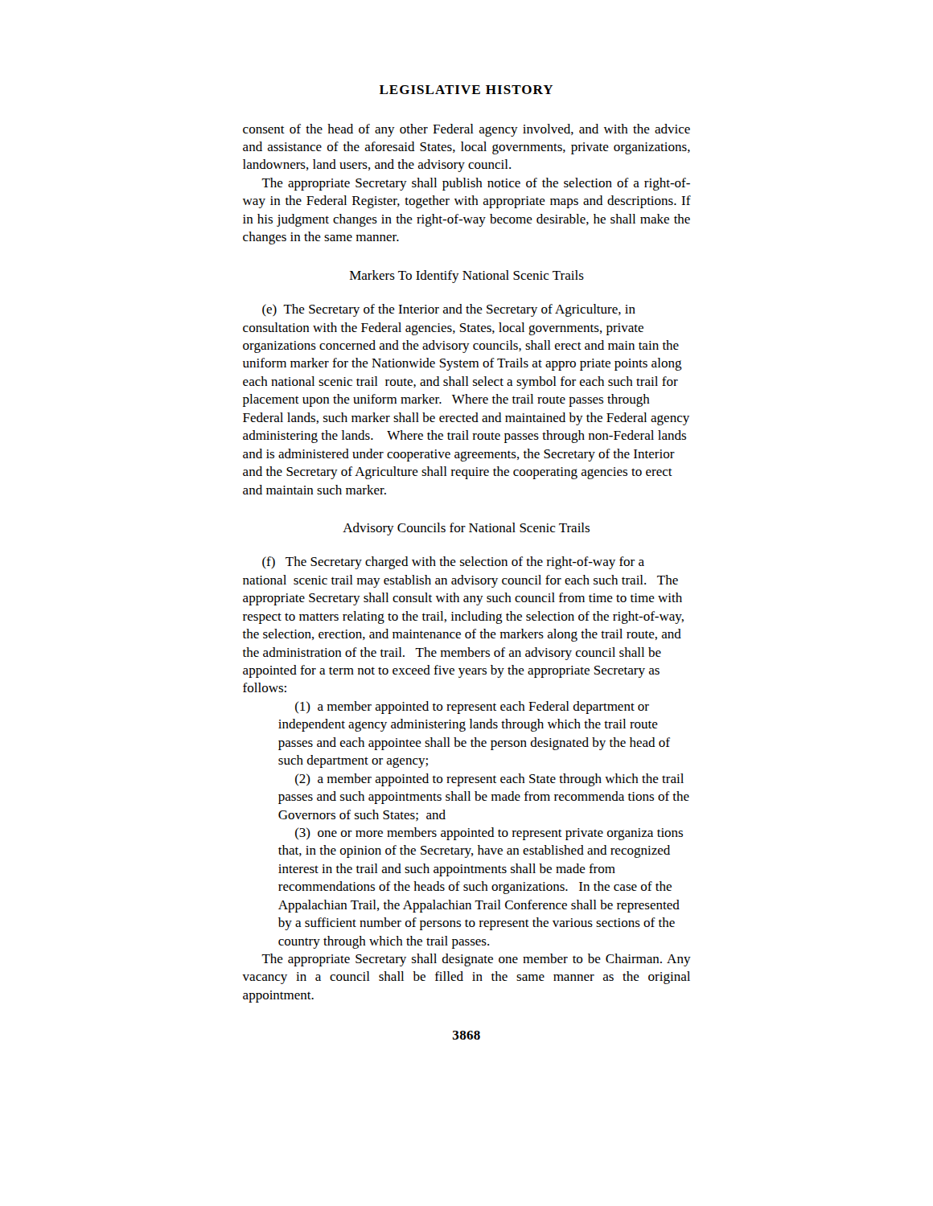LEGISLATIVE HISTORY
consent of the head of any other Federal agency involved, and with the advice and assistance of the aforesaid States, local governments, private organizations, landowners, land users, and the advisory council.
The appropriate Secretary shall publish notice of the selection of a right-of-way in the Federal Register, together with appropriate maps and descriptions. If in his judgment changes in the right-of-way become desirable, he shall make the changes in the same manner.
Markers To Identify National Scenic Trails
(e) The Secretary of the Interior and the Secretary of Agriculture, in consultation with the Federal agencies, States, local governments, private organizations concerned and the advisory councils, shall erect and main tain the uniform marker for the Nationwide System of Trails at appro priate points along each national scenic trail route, and shall select a symbol for each such trail for placement upon the uniform marker. Where the trail route passes through Federal lands, such marker shall be erected and maintained by the Federal agency administering the lands. Where the trail route passes through non-Federal lands and is administered under cooperative agreements, the Secretary of the Interior and the Secretary of Agriculture shall require the cooperating agencies to erect and maintain such marker.
Advisory Councils for National Scenic Trails
(f) The Secretary charged with the selection of the right-of-way for a national scenic trail may establish an advisory council for each such trail. The appropriate Secretary shall consult with any such council from time to time with respect to matters relating to the trail, including the selection of the right-of-way, the selection, erection, and maintenance of the markers along the trail route, and the administration of the trail. The members of an advisory council shall be appointed for a term not to exceed five years by the appropriate Secretary as follows:
(1) a member appointed to represent each Federal department or independent agency administering lands through which the trail route passes and each appointee shall be the person designated by the head of such department or agency;
(2) a member appointed to represent each State through which the trail passes and such appointments shall be made from recommenda tions of the Governors of such States; and
(3) one or more members appointed to represent private organiza tions that, in the opinion of the Secretary, have an established and recognized interest in the trail and such appointments shall be made from recommendations of the heads of such organizations. In the case of the Appalachian Trail, the Appalachian Trail Conference shall be represented by a sufficient number of persons to represent the various sections of the country through which the trail passes.
The appropriate Secretary shall designate one member to be Chairman. Any vacancy in a council shall be filled in the same manner as the original appointment.
3868